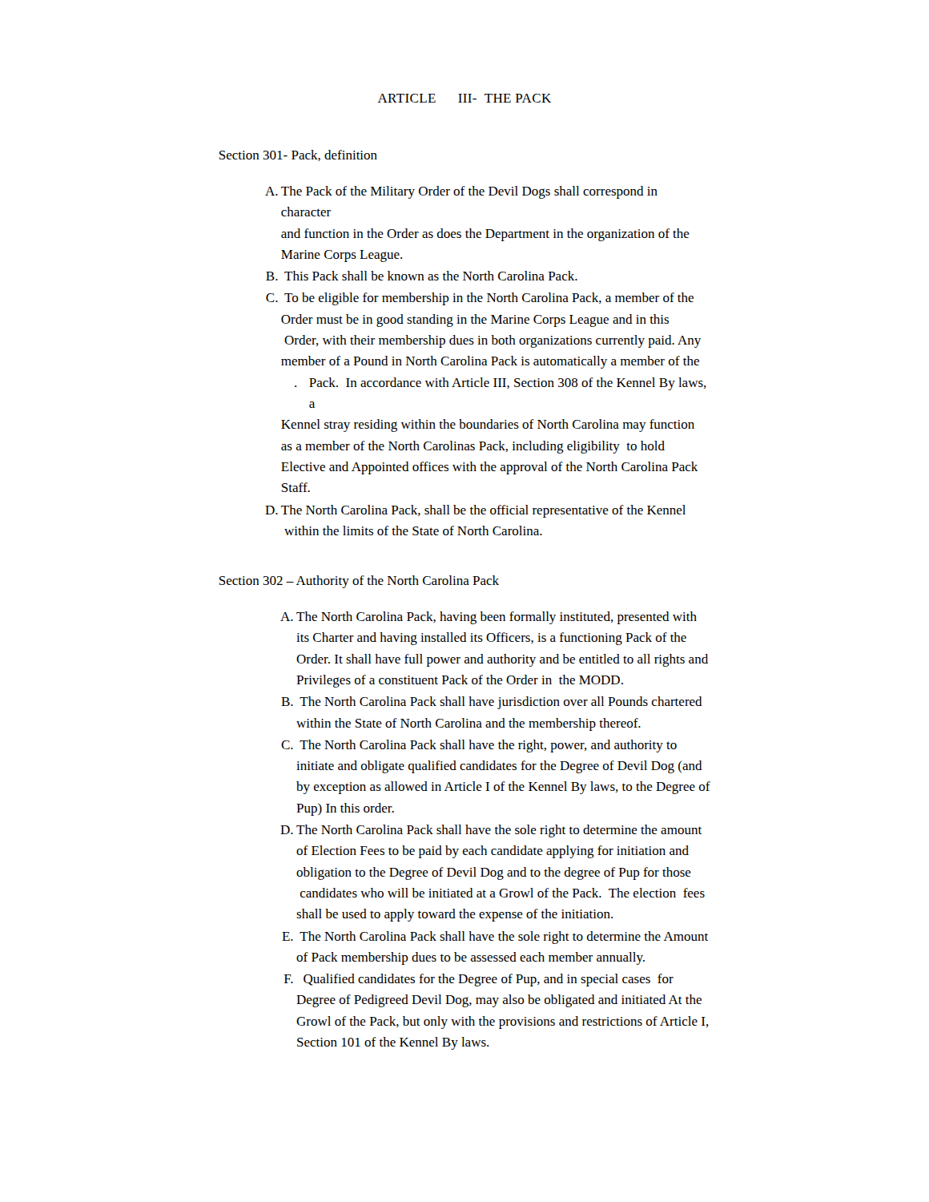ARTICLE III- THE PACK
Section 301- Pack, definition
A. The Pack of the Military Order of the Devil Dogs shall correspond in character and function in the Order as does the Department in the organization of the Marine Corps League.
B. This Pack shall be known as the North Carolina Pack.
C. To be eligible for membership in the North Carolina Pack, a member of the Order must be in good standing in the Marine Corps League and in this Order, with their membership dues in both organizations currently paid. Any member of a Pound in North Carolina Pack is automatically a member of the . Pack. In accordance with Article III, Section 308 of the Kennel By laws, a Kennel stray residing within the boundaries of North Carolina may function as a member of the North Carolinas Pack, including eligibility to hold Elective and Appointed offices with the approval of the North Carolina Pack Staff.
D. The North Carolina Pack, shall be the official representative of the Kennel within the limits of the State of North Carolina.
Section 302 – Authority of the North Carolina Pack
A. The North Carolina Pack, having been formally instituted, presented with its Charter and having installed its Officers, is a functioning Pack of the Order. It shall have full power and authority and be entitled to all rights and Privileges of a constituent Pack of the Order in the MODD.
B. The North Carolina Pack shall have jurisdiction over all Pounds chartered within the State of North Carolina and the membership thereof.
C. The North Carolina Pack shall have the right, power, and authority to initiate and obligate qualified candidates for the Degree of Devil Dog (and by exception as allowed in Article I of the Kennel By laws, to the Degree of Pup) In this order.
D. The North Carolina Pack shall have the sole right to determine the amount of Election Fees to be paid by each candidate applying for initiation and obligation to the Degree of Devil Dog and to the degree of Pup for those candidates who will be initiated at a Growl of the Pack. The election fees shall be used to apply toward the expense of the initiation.
E. The North Carolina Pack shall have the sole right to determine the Amount of Pack membership dues to be assessed each member annually.
F. Qualified candidates for the Degree of Pup, and in special cases for Degree of Pedigreed Devil Dog, may also be obligated and initiated At the Growl of the Pack, but only with the provisions and restrictions of Article I, Section 101 of the Kennel By laws.